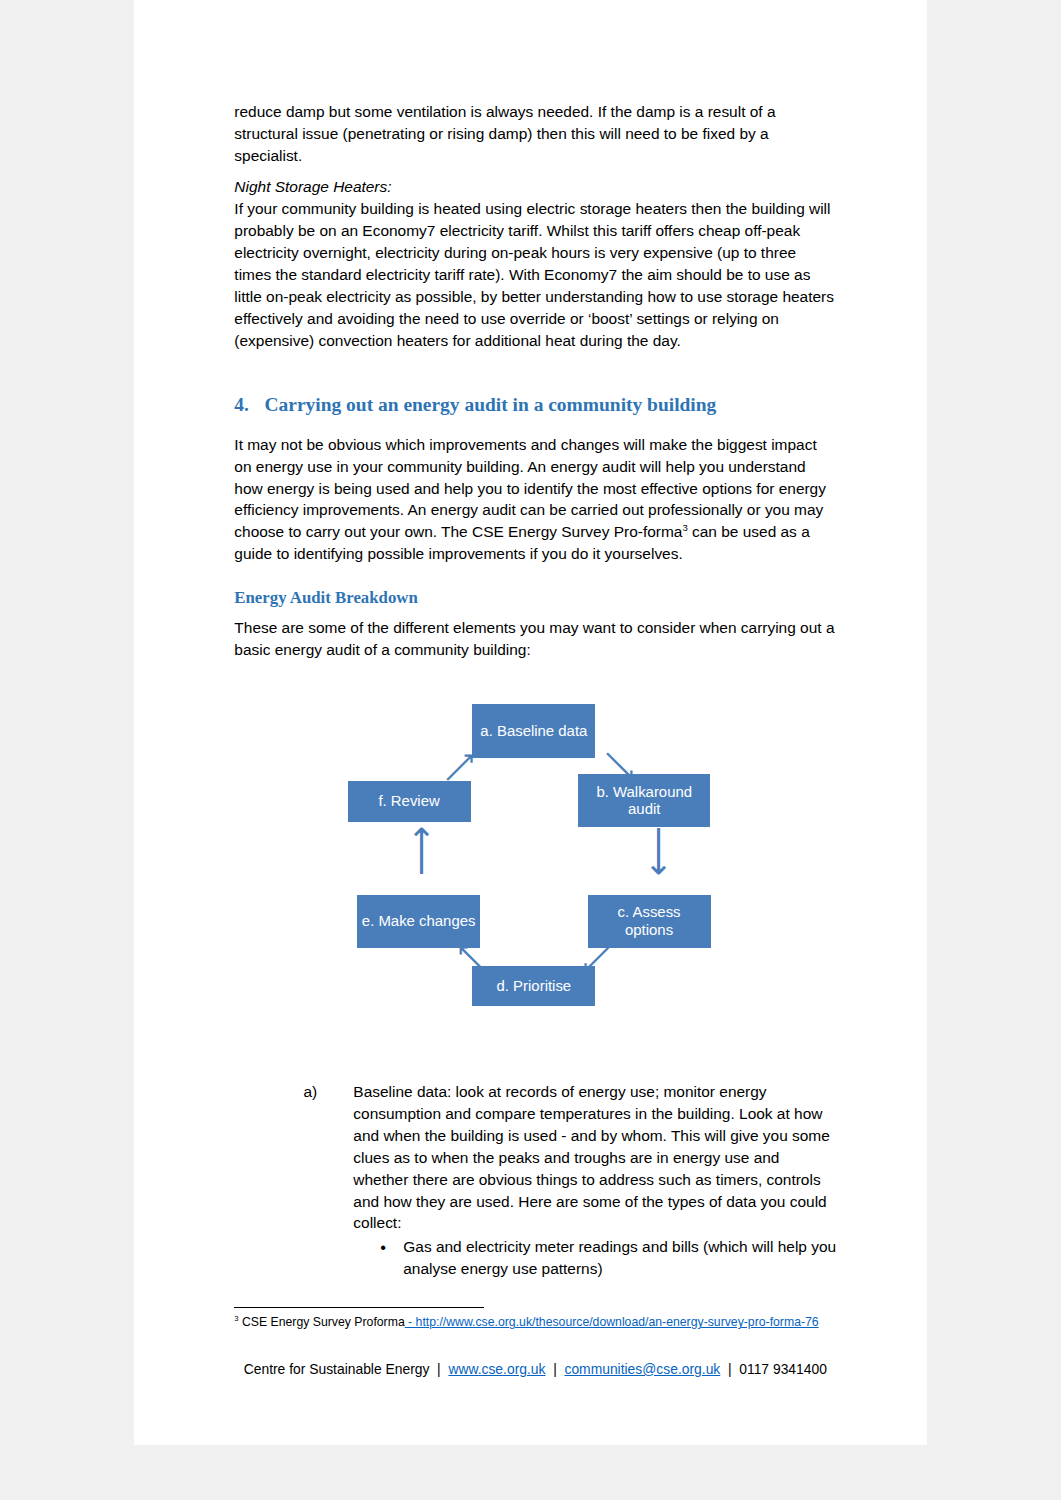reduce damp but some ventilation is always needed. If the damp is a result of a structural issue (penetrating or rising damp) then this will need to be fixed by a specialist.
Night Storage Heaters:
If your community building is heated using electric storage heaters then the building will probably be on an Economy7 electricity tariff. Whilst this tariff offers cheap off-peak electricity overnight, electricity during on-peak hours is very expensive (up to three times the standard electricity tariff rate). With Economy7 the aim should be to use as little on-peak electricity as possible, by better understanding how to use storage heaters effectively and avoiding the need to use override or ‘boost’ settings or relying on (expensive) convection heaters for additional heat during the day.
4. Carrying out an energy audit in a community building
It may not be obvious which improvements and changes will make the biggest impact on energy use in your community building. An energy audit will help you understand how energy is being used and help you to identify the most effective options for energy efficiency improvements. An energy audit can be carried out professionally or you may choose to carry out your own. The CSE Energy Survey Pro-forma3 can be used as a guide to identifying possible improvements if you do it yourselves.
Energy Audit Breakdown
These are some of the different elements you may want to consider when carrying out a basic energy audit of a community building:
a. Baseline data
b. Walkaround audit
c. Assess options
d. Prioritise
e. Make changes
f. Review
⟶
⟶
⟶
⟶
⟶
⟶
a) Baseline data: look at records of energy use; monitor energy consumption and compare temperatures in the building. Look at how and when the building is used - and by whom. This will give you some clues as to when the peaks and troughs are in energy use and whether there are obvious things to address such as timers, controls and how they are used. Here are some of the types of data you could collect:
Gas and electricity meter readings and bills (which will help you analyse energy use patterns)
3 CSE Energy Survey Proforma - http://www.cse.org.uk/thesource/download/an-energy-survey-pro-forma-76
Centre for Sustainable Energy | www.cse.org.uk | communities@cse.org.uk | 0117 9341400